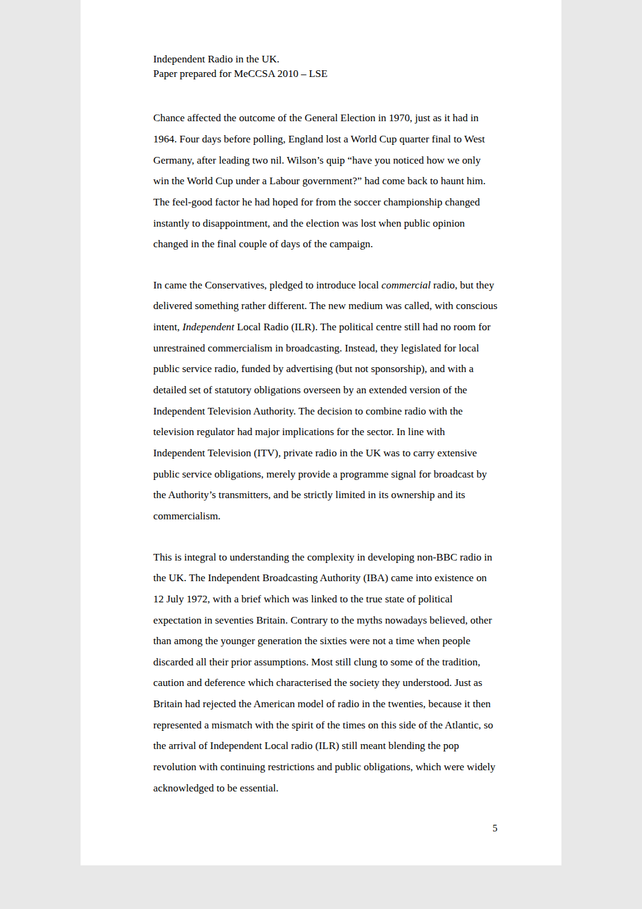Independent Radio in the UK.
Paper prepared for MeCCSA 2010 – LSE
Chance affected the outcome of the General Election in 1970, just as it had in 1964. Four days before polling, England lost a World Cup quarter final to West Germany, after leading two nil. Wilson’s quip “have you noticed how we only win the World Cup under a Labour government?” had come back to haunt him. The feel-good factor he had hoped for from the soccer championship changed instantly to disappointment, and the election was lost when public opinion changed in the final couple of days of the campaign.
In came the Conservatives, pledged to introduce local commercial radio, but they delivered something rather different. The new medium was called, with conscious intent, Independent Local Radio (ILR). The political centre still had no room for unrestrained commercialism in broadcasting. Instead, they legislated for local public service radio, funded by advertising (but not sponsorship), and with a detailed set of statutory obligations overseen by an extended version of the Independent Television Authority. The decision to combine radio with the television regulator had major implications for the sector. In line with Independent Television (ITV), private radio in the UK was to carry extensive public service obligations, merely provide a programme signal for broadcast by the Authority’s transmitters, and be strictly limited in its ownership and its commercialism.
This is integral to understanding the complexity in developing non-BBC radio in the UK. The Independent Broadcasting Authority (IBA) came into existence on 12 July 1972, with a brief which was linked to the true state of political expectation in seventies Britain. Contrary to the myths nowadays believed, other than among the younger generation the sixties were not a time when people discarded all their prior assumptions. Most still clung to some of the tradition, caution and deference which characterised the society they understood. Just as Britain had rejected the American model of radio in the twenties, because it then represented a mismatch with the spirit of the times on this side of the Atlantic, so the arrival of Independent Local radio (ILR) still meant blending the pop revolution with continuing restrictions and public obligations, which were widely acknowledged to be essential.
5